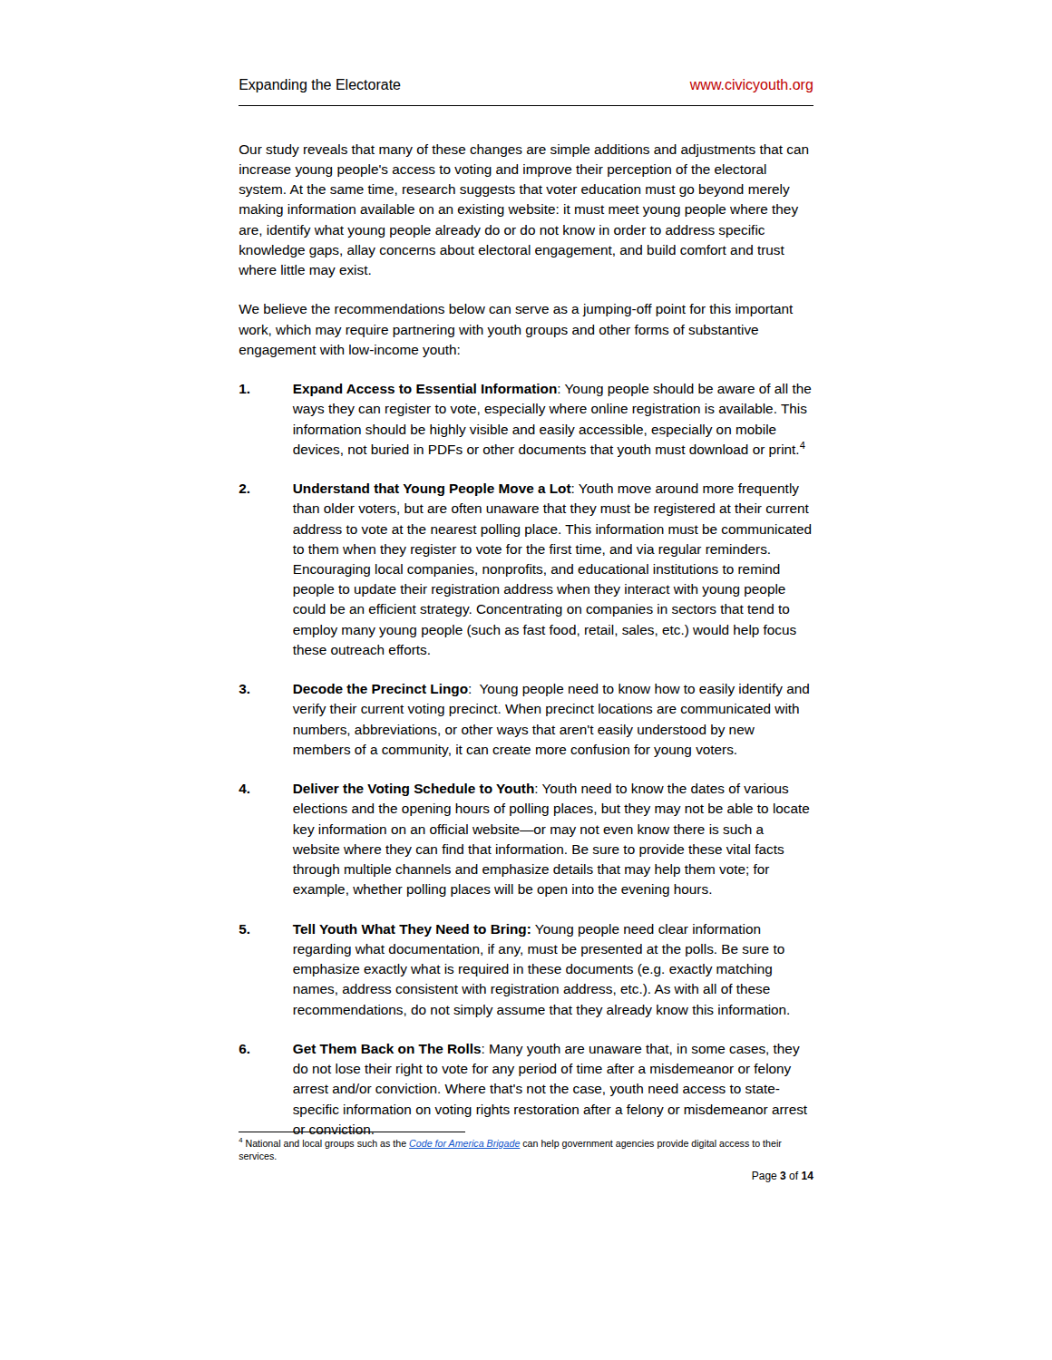Expanding the Electorate www.civicyouth.org
Our study reveals that many of these changes are simple additions and adjustments that can increase young people's access to voting and improve their perception of the electoral system. At the same time, research suggests that voter education must go beyond merely making information available on an existing website: it must meet young people where they are, identify what young people already do or do not know in order to address specific knowledge gaps, allay concerns about electoral engagement, and build comfort and trust where little may exist.
We believe the recommendations below can serve as a jumping-off point for this important work, which may require partnering with youth groups and other forms of substantive engagement with low-income youth:
Expand Access to Essential Information: Young people should be aware of all the ways they can register to vote, especially where online registration is available. This information should be highly visible and easily accessible, especially on mobile devices, not buried in PDFs or other documents that youth must download or print.4
Understand that Young People Move a Lot: Youth move around more frequently than older voters, but are often unaware that they must be registered at their current address to vote at the nearest polling place. This information must be communicated to them when they register to vote for the first time, and via regular reminders. Encouraging local companies, nonprofits, and educational institutions to remind people to update their registration address when they interact with young people could be an efficient strategy. Concentrating on companies in sectors that tend to employ many young people (such as fast food, retail, sales, etc.) would help focus these outreach efforts.
Decode the Precinct Lingo: Young people need to know how to easily identify and verify their current voting precinct. When precinct locations are communicated with numbers, abbreviations, or other ways that aren't easily understood by new members of a community, it can create more confusion for young voters.
Deliver the Voting Schedule to Youth: Youth need to know the dates of various elections and the opening hours of polling places, but they may not be able to locate key information on an official website—or may not even know there is such a website where they can find that information. Be sure to provide these vital facts through multiple channels and emphasize details that may help them vote; for example, whether polling places will be open into the evening hours.
Tell Youth What They Need to Bring: Young people need clear information regarding what documentation, if any, must be presented at the polls. Be sure to emphasize exactly what is required in these documents (e.g. exactly matching names, address consistent with registration address, etc.). As with all of these recommendations, do not simply assume that they already know this information.
Get Them Back on The Rolls: Many youth are unaware that, in some cases, they do not lose their right to vote for any period of time after a misdemeanor or felony arrest and/or conviction. Where that's not the case, youth need access to state-specific information on voting rights restoration after a felony or misdemeanor arrest or conviction.
4 National and local groups such as the Code for America Brigade can help government agencies provide digital access to their services.
Page 3 of 14